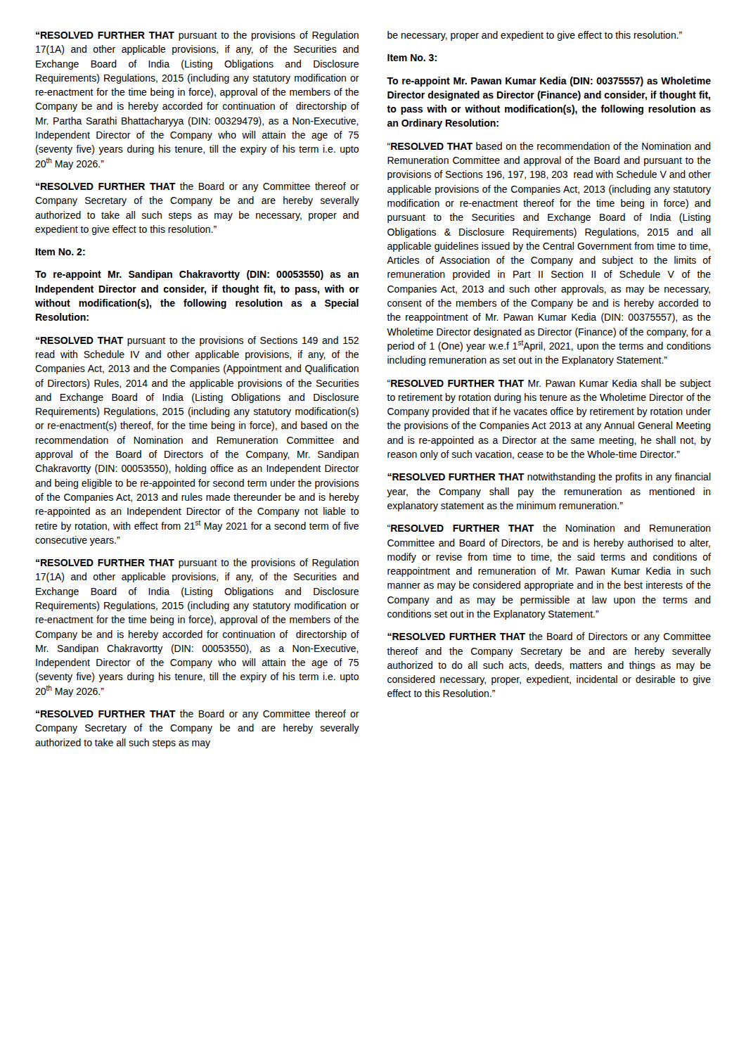“RESOLVED FURTHER THAT pursuant to the provisions of Regulation 17(1A) and other applicable provisions, if any, of the Securities and Exchange Board of India (Listing Obligations and Disclosure Requirements) Regulations, 2015 (including any statutory modification or re-enactment for the time being in force), approval of the members of the Company be and is hereby accorded for continuation of directorship of Mr. Partha Sarathi Bhattacharyya (DIN: 00329479), as a Non-Executive, Independent Director of the Company who will attain the age of 75 (seventy five) years during his tenure, till the expiry of his term i.e. upto 20th May 2026.”
“RESOLVED FURTHER THAT the Board or any Committee thereof or Company Secretary of the Company be and are hereby severally authorized to take all such steps as may be necessary, proper and expedient to give effect to this resolution.”
Item No. 2:
To re-appoint Mr. Sandipan Chakravortty (DIN: 00053550) as an Independent Director and consider, if thought fit, to pass, with or without modification(s), the following resolution as a Special Resolution:
“RESOLVED THAT pursuant to the provisions of Sections 149 and 152 read with Schedule IV and other applicable provisions, if any, of the Companies Act, 2013 and the Companies (Appointment and Qualification of Directors) Rules, 2014 and the applicable provisions of the Securities and Exchange Board of India (Listing Obligations and Disclosure Requirements) Regulations, 2015 (including any statutory modification(s) or re-enactment(s) thereof, for the time being in force), and based on the recommendation of Nomination and Remuneration Committee and approval of the Board of Directors of the Company, Mr. Sandipan Chakravortty (DIN: 00053550), holding office as an Independent Director and being eligible to be re-appointed for second term under the provisions of the Companies Act, 2013 and rules made thereunder be and is hereby re-appointed as an Independent Director of the Company not liable to retire by rotation, with effect from 21st May 2021 for a second term of five consecutive years.”
“RESOLVED FURTHER THAT pursuant to the provisions of Regulation 17(1A) and other applicable provisions, if any, of the Securities and Exchange Board of India (Listing Obligations and Disclosure Requirements) Regulations, 2015 (including any statutory modification or re-enactment for the time being in force), approval of the members of the Company be and is hereby accorded for continuation of directorship of Mr. Sandipan Chakravortty (DIN: 00053550), as a Non-Executive, Independent Director of the Company who will attain the age of 75 (seventy five) years during his tenure, till the expiry of his term i.e. upto 20th May 2026.”
“RESOLVED FURTHER THAT the Board or any Committee thereof or Company Secretary of the Company be and are hereby severally authorized to take all such steps as may
be necessary, proper and expedient to give effect to this resolution.”
Item No. 3:
To re-appoint Mr. Pawan Kumar Kedia (DIN: 00375557) as Wholetime Director designated as Director (Finance) and consider, if thought fit, to pass with or without modification(s), the following resolution as an Ordinary Resolution:
“RESOLVED THAT based on the recommendation of the Nomination and Remuneration Committee and approval of the Board and pursuant to the provisions of Sections 196, 197, 198, 203 read with Schedule V and other applicable provisions of the Companies Act, 2013 (including any statutory modification or re-enactment thereof for the time being in force) and pursuant to the Securities and Exchange Board of India (Listing Obligations & Disclosure Requirements) Regulations, 2015 and all applicable guidelines issued by the Central Government from time to time, Articles of Association of the Company and subject to the limits of remuneration provided in Part II Section II of Schedule V of the Companies Act, 2013 and such other approvals, as may be necessary, consent of the members of the Company be and is hereby accorded to the reappointment of Mr. Pawan Kumar Kedia (DIN: 00375557), as the Wholetime Director designated as Director (Finance) of the company, for a period of 1 (One) year w.e.f 1stApril, 2021, upon the terms and conditions including remuneration as set out in the Explanatory Statement.”
“RESOLVED FURTHER THAT Mr. Pawan Kumar Kedia shall be subject to retirement by rotation during his tenure as the Wholetime Director of the Company provided that if he vacates office by retirement by rotation under the provisions of the Companies Act 2013 at any Annual General Meeting and is re-appointed as a Director at the same meeting, he shall not, by reason only of such vacation, cease to be the Whole-time Director.”
“RESOLVED FURTHER THAT notwithstanding the profits in any financial year, the Company shall pay the remuneration as mentioned in explanatory statement as the minimum remuneration.”
“RESOLVED FURTHER THAT the Nomination and Remuneration Committee and Board of Directors, be and is hereby authorised to alter, modify or revise from time to time, the said terms and conditions of reappointment and remuneration of Mr. Pawan Kumar Kedia in such manner as may be considered appropriate and in the best interests of the Company and as may be permissible at law upon the terms and conditions set out in the Explanatory Statement.”
“RESOLVED FURTHER THAT the Board of Directors or any Committee thereof and the Company Secretary be and are hereby severally authorized to do all such acts, deeds, matters and things as may be considered necessary, proper, expedient, incidental or desirable to give effect to this Resolution.”